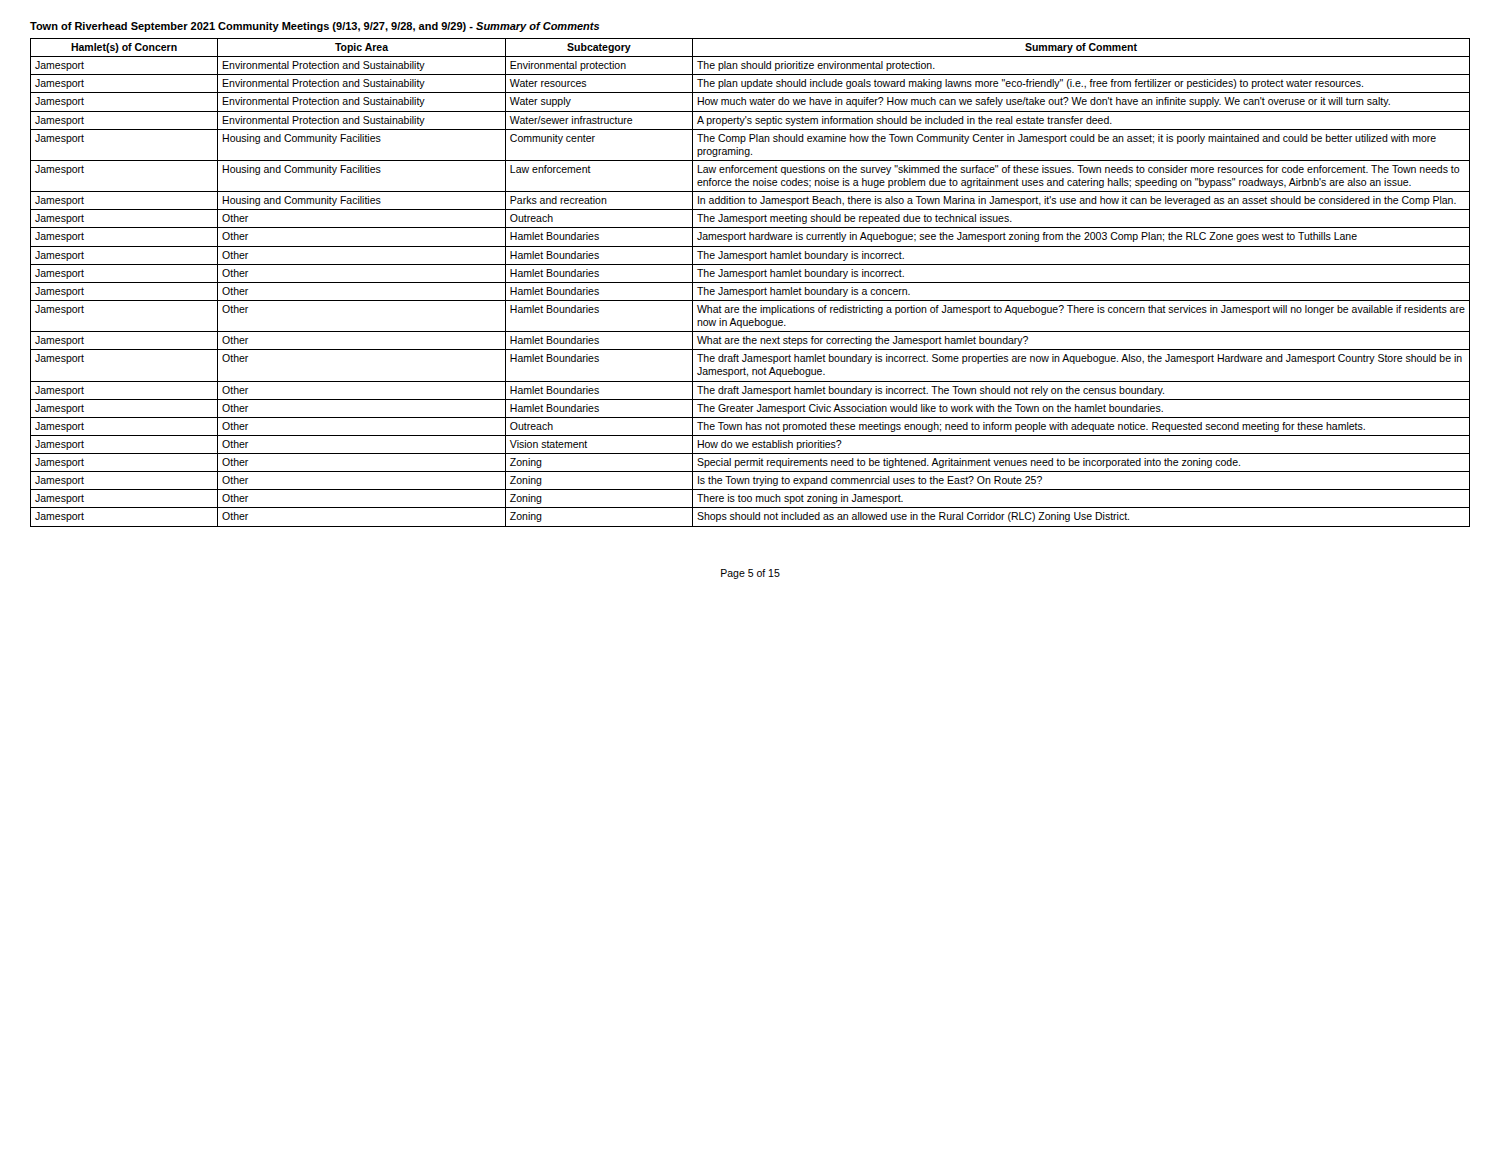Town of Riverhead September 2021 Community Meetings (9/13, 9/27, 9/28, and 9/29) - Summary of Comments
| Hamlet(s) of Concern | Topic Area | Subcategory | Summary of Comment |
| --- | --- | --- | --- |
| Jamesport | Environmental Protection and Sustainability | Environmental protection | The plan should prioritize environmental protection. |
| Jamesport | Environmental Protection and Sustainability | Water resources | The plan update should include goals toward making lawns more "eco-friendly" (i.e., free from fertilizer or pesticides) to protect water resources. |
| Jamesport | Environmental Protection and Sustainability | Water supply | How much water do we have in aquifer? How much can we safely use/take out? We don't have an infinite supply. We can't overuse or it will turn salty. |
| Jamesport | Environmental Protection and Sustainability | Water/sewer infrastructure | A property's septic system information should be included in the real estate transfer deed. |
| Jamesport | Housing and Community Facilities | Community center | The Comp Plan should examine how the Town Community Center in Jamesport could be an asset; it is poorly maintained and could be better utilized with more programing. |
| Jamesport | Housing and Community Facilities | Law enforcement | Law enforcement questions on the survey "skimmed the surface" of these issues. Town needs to consider more resources for code enforcement. The Town needs to enforce the noise codes; noise is a huge problem due to agritainment uses and catering halls; speeding on "bypass" roadways, Airbnb's are also an issue. |
| Jamesport | Housing and Community Facilities | Parks and recreation | In addition to Jamesport Beach, there is also a Town Marina in Jamesport, it's use and how it can be leveraged as an asset should be considered in the Comp Plan. |
| Jamesport | Other | Outreach | The Jamesport meeting should be repeated due to technical issues. |
| Jamesport | Other | Hamlet Boundaries | Jamesport hardware is currently in Aquebogue; see the Jamesport zoning from the 2003 Comp Plan; the RLC Zone goes west to Tuthills Lane |
| Jamesport | Other | Hamlet Boundaries | The Jamesport hamlet boundary is incorrect. |
| Jamesport | Other | Hamlet Boundaries | The Jamesport hamlet boundary is incorrect. |
| Jamesport | Other | Hamlet Boundaries | The Jamesport hamlet boundary is a concern. |
| Jamesport | Other | Hamlet Boundaries | What are the implications of redistricting a portion of Jamesport to Aquebogue? There is concern that services in Jamesport will no longer be available if residents are now in Aquebogue. |
| Jamesport | Other | Hamlet Boundaries | What are the next steps for correcting the Jamesport hamlet boundary? |
| Jamesport | Other | Hamlet Boundaries | The draft Jamesport hamlet boundary is incorrect. Some properties are now in Aquebogue. Also, the Jamesport Hardware and Jamesport Country Store should be in Jamesport, not Aquebogue. |
| Jamesport | Other | Hamlet Boundaries | The draft Jamesport hamlet boundary is incorrect. The Town should not rely on the census boundary. |
| Jamesport | Other | Hamlet Boundaries | The Greater Jamesport Civic Association would like to work with the Town on the hamlet boundaries. |
| Jamesport | Other | Outreach | The Town has not promoted these meetings enough; need to inform people with adequate notice. Requested second meeting for these hamlets. |
| Jamesport | Other | Vision statement | How do we establish priorities? |
| Jamesport | Other | Zoning | Special permit requirements need to be tightened. Agritainment venues need to be incorporated into the zoning code. |
| Jamesport | Other | Zoning | Is the Town trying to expand commenrcial uses to the East? On Route 25? |
| Jamesport | Other | Zoning | There is too much spot zoning in Jamesport. |
| Jamesport | Other | Zoning | Shops should not included as an allowed use in the Rural Corridor (RLC) Zoning Use District. |
Page 5 of 15